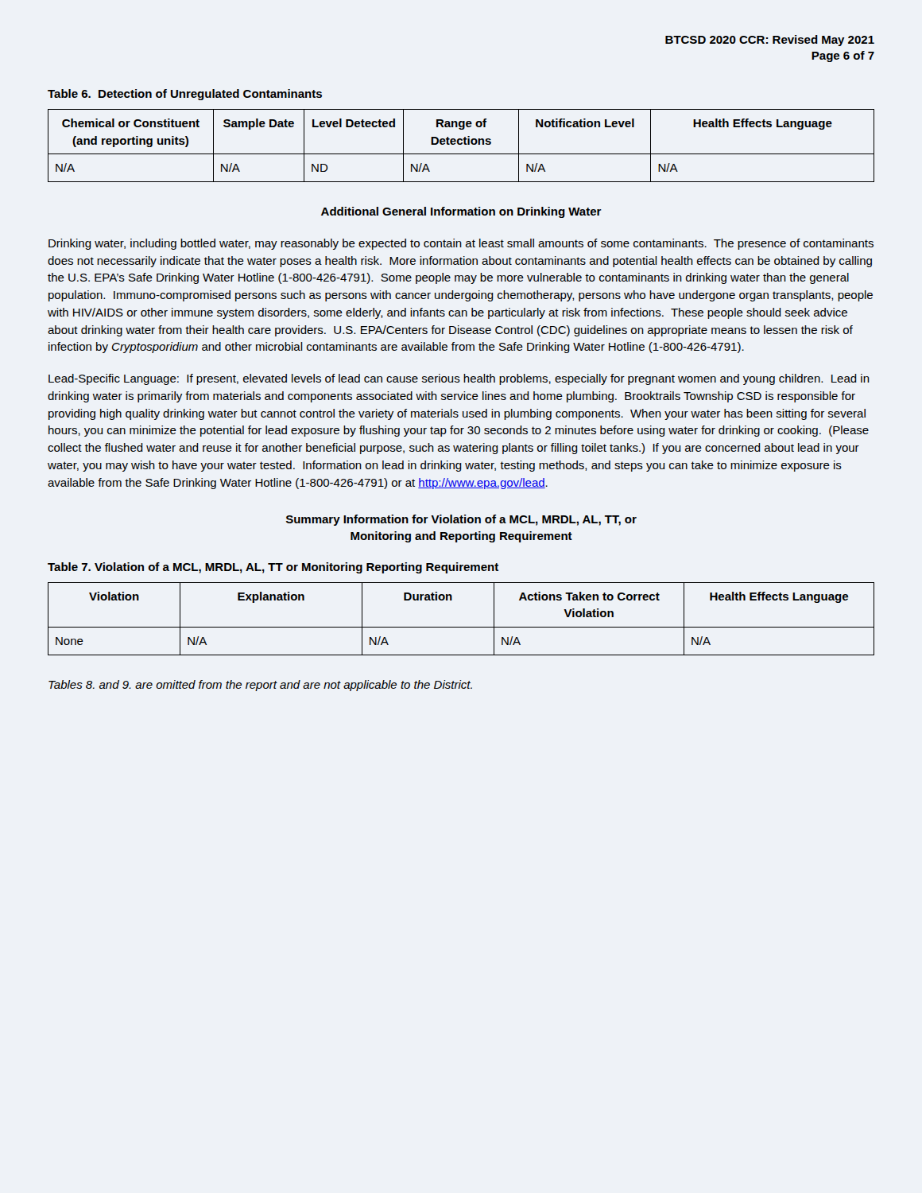BTCSD 2020 CCR: Revised May 2021
Page 6 of 7
Table 6. Detection of Unregulated Contaminants
| Chemical or Constituent (and reporting units) | Sample Date | Level Detected | Range of Detections | Notification Level | Health Effects Language |
| --- | --- | --- | --- | --- | --- |
| N/A | N/A | ND | N/A | N/A | N/A |
Additional General Information on Drinking Water
Drinking water, including bottled water, may reasonably be expected to contain at least small amounts of some contaminants. The presence of contaminants does not necessarily indicate that the water poses a health risk. More information about contaminants and potential health effects can be obtained by calling the U.S. EPA’s Safe Drinking Water Hotline (1-800-426-4791). Some people may be more vulnerable to contaminants in drinking water than the general population. Immuno-compromised persons such as persons with cancer undergoing chemotherapy, persons who have undergone organ transplants, people with HIV/AIDS or other immune system disorders, some elderly, and infants can be particularly at risk from infections. These people should seek advice about drinking water from their health care providers. U.S. EPA/Centers for Disease Control (CDC) guidelines on appropriate means to lessen the risk of infection by Cryptosporidium and other microbial contaminants are available from the Safe Drinking Water Hotline (1-800-426-4791).
Lead-Specific Language: If present, elevated levels of lead can cause serious health problems, especially for pregnant women and young children. Lead in drinking water is primarily from materials and components associated with service lines and home plumbing. Brooktrails Township CSD is responsible for providing high quality drinking water but cannot control the variety of materials used in plumbing components. When your water has been sitting for several hours, you can minimize the potential for lead exposure by flushing your tap for 30 seconds to 2 minutes before using water for drinking or cooking. (Please collect the flushed water and reuse it for another beneficial purpose, such as watering plants or filling toilet tanks.) If you are concerned about lead in your water, you may wish to have your water tested. Information on lead in drinking water, testing methods, and steps you can take to minimize exposure is available from the Safe Drinking Water Hotline (1-800-426-4791) or at http://www.epa.gov/lead.
Summary Information for Violation of a MCL, MRDL, AL, TT, or
Monitoring and Reporting Requirement
Table 7. Violation of a MCL, MRDL, AL, TT or Monitoring Reporting Requirement
| Violation | Explanation | Duration | Actions Taken to Correct Violation | Health Effects Language |
| --- | --- | --- | --- | --- |
| None | N/A | N/A | N/A | N/A |
Tables 8. and 9. are omitted from the report and are not applicable to the District.